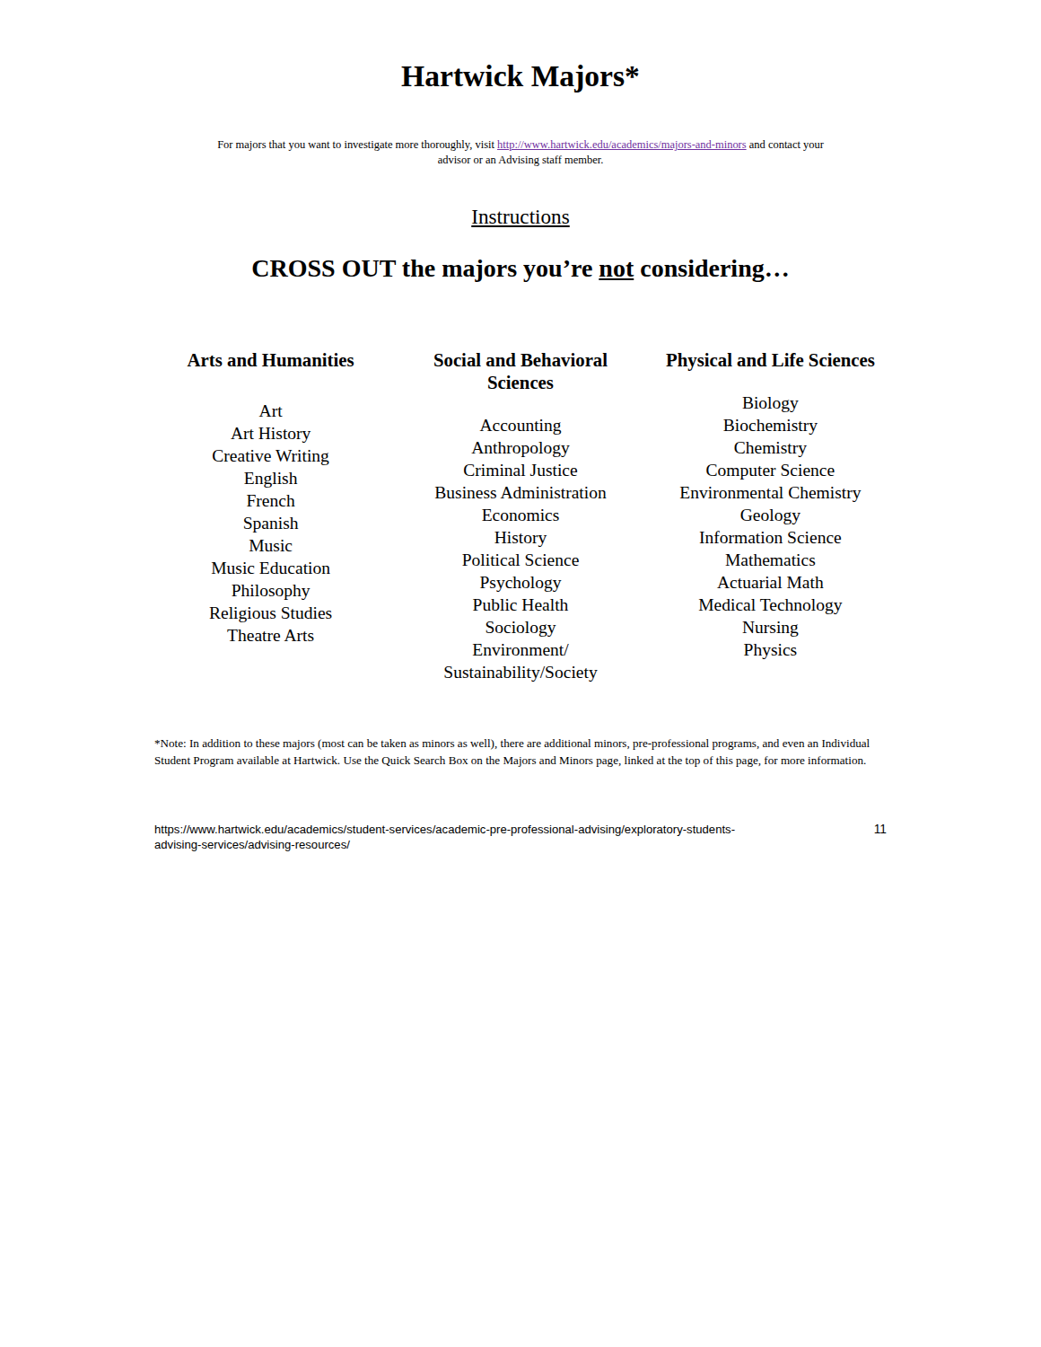Hartwick Majors*
For majors that you want to investigate more thoroughly, visit http://www.hartwick.edu/academics/majors-and-minors and contact your advisor or an Advising staff member.
Instructions
CROSS OUT the majors you’re not considering…
Arts and Humanities
Art
Art History
Creative Writing
English
French
Spanish
Music
Music Education
Philosophy
Religious Studies
Theatre Arts
Social and Behavioral Sciences
Accounting
Anthropology
Criminal Justice
Business Administration
Economics
History
Political Science
Psychology
Public Health
Sociology
Environment/
Sustainability/Society
Physical and Life Sciences
Biology
Biochemistry
Chemistry
Computer Science
Environmental Chemistry
Geology
Information Science
Mathematics
Actuarial Math
Medical Technology
Nursing
Physics
*Note: In addition to these majors (most can be taken as minors as well), there are additional minors, pre-professional programs, and even an Individual Student Program available at Hartwick. Use the Quick Search Box on the Majors and Minors page, linked at the top of this page, for more information.
https://www.hartwick.edu/academics/student-services/academic-pre-professional-advising/exploratory-students-advising-services/advising-resources/
11